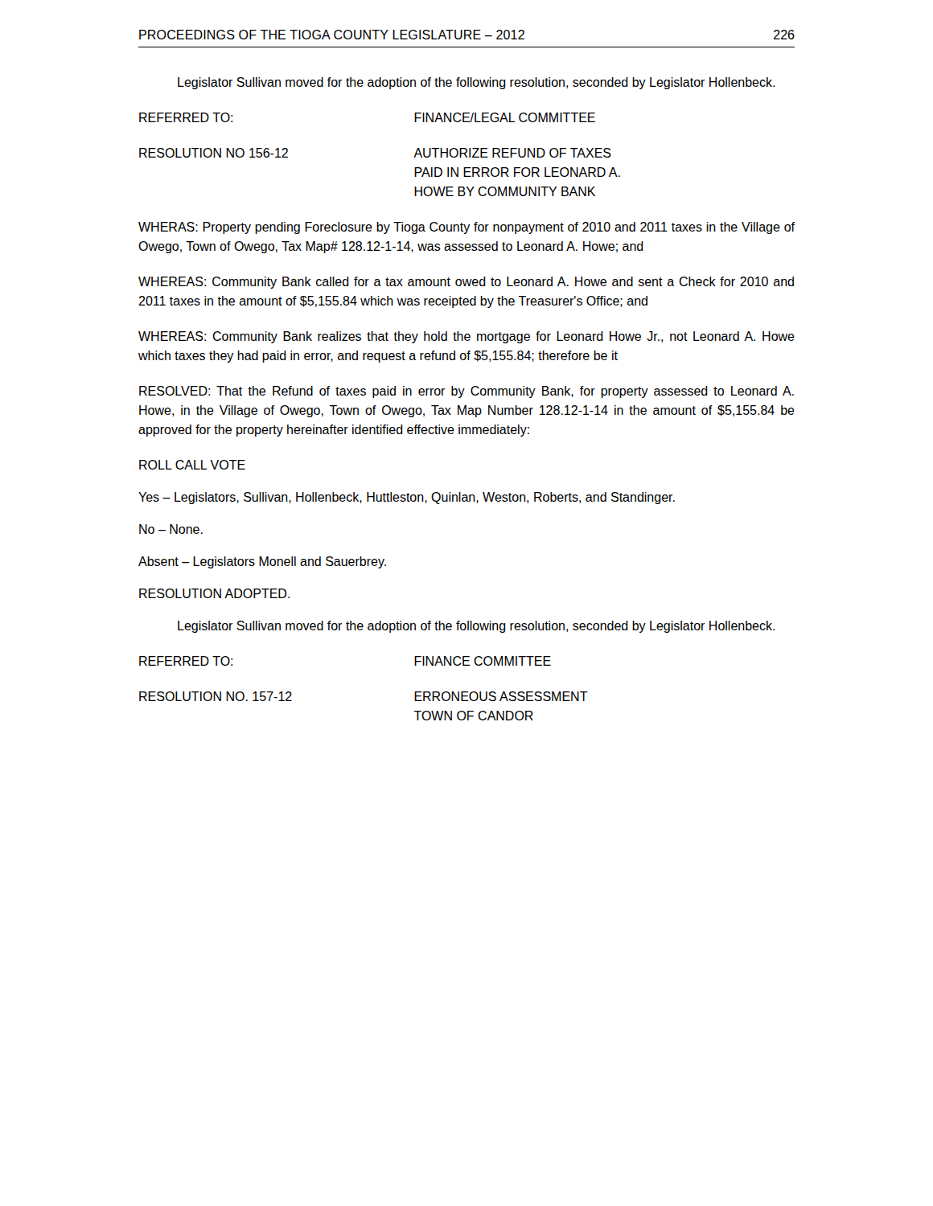Proceedings of the Tioga County Legislature – 2012 226
Legislator Sullivan moved for the adoption of the following resolution, seconded by Legislator Hollenbeck.
REFERRED TO: FINANCE/LEGAL COMMITTEE
RESOLUTION NO 156-12 AUTHORIZE REFUND OF TAXES
PAID IN ERROR FOR LEONARD A.
HOWE BY COMMUNITY BANK
WHERAS: Property pending Foreclosure by Tioga County for nonpayment of 2010 and 2011 taxes in the Village of Owego, Town of Owego, Tax Map# 128.12-1-14, was assessed to Leonard A. Howe; and
WHEREAS: Community Bank called for a tax amount owed to Leonard A. Howe and sent a Check for 2010 and 2011 taxes in the amount of $5,155.84 which was receipted by the Treasurer's Office; and
WHEREAS: Community Bank realizes that they hold the mortgage for Leonard Howe Jr., not Leonard A. Howe which taxes they had paid in error, and request a refund of $5,155.84; therefore be it
RESOLVED: That the Refund of taxes paid in error by Community Bank, for property assessed to Leonard A. Howe, in the Village of Owego, Town of Owego, Tax Map Number 128.12-1-14 in the amount of $5,155.84 be approved for the property hereinafter identified effective immediately:
ROLL CALL VOTE
Yes – Legislators, Sullivan, Hollenbeck, Huttleston, Quinlan, Weston, Roberts, and Standinger.
No – None.
Absent – Legislators Monell and Sauerbrey.
RESOLUTION ADOPTED.
Legislator Sullivan moved for the adoption of the following resolution, seconded by Legislator Hollenbeck.
REFERRED TO: FINANCE COMMITTEE
RESOLUTION NO. 157-12 ERRONEOUS ASSESSMENT
TOWN OF CANDOR